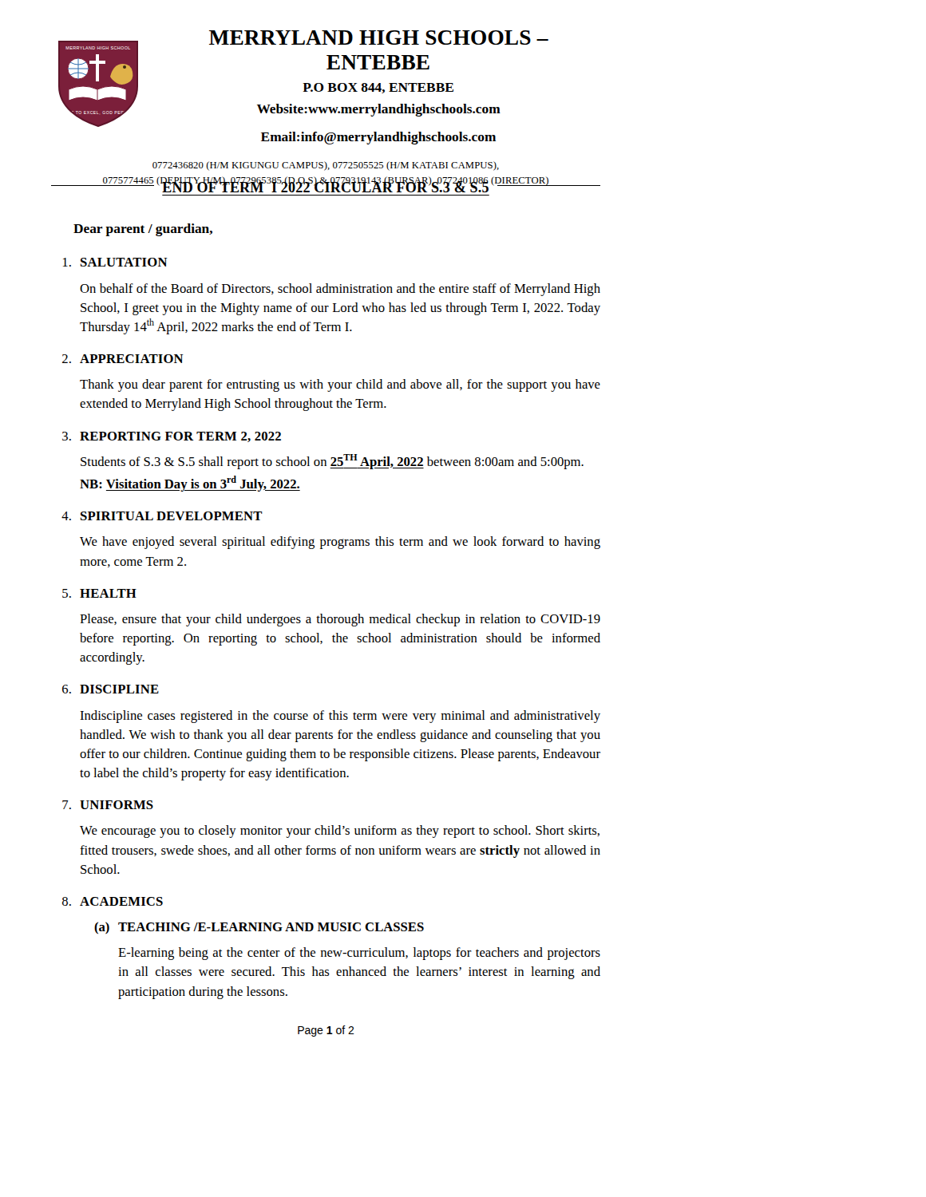MERRYLAND HIGH SCHOOL STRIVE TO EXCEL, GOD PERFECTS
MERRYLAND HIGH SCHOOLS – ENTEBBE
P.O BOX 844, ENTEBBE
Website:www.merrylandhighschools.com
Email:info@merrylandhighschools.com
0772436820 (H/M KIGUNGU CAMPUS), 0772505525 (H/M KATABI CAMPUS), 0775774465 (DEPUTY H/M), 0772965385 (D.O.S) & 0779319143 (BURSAR), 0772401086 (DIRECTOR)
END OF TERM I 2022 CIRCULAR FOR S.3 & S.5
Dear parent / guardian,
SALUTATION
On behalf of the Board of Directors, school administration and the entire staff of Merryland High School, I greet you in the Mighty name of our Lord who has led us through Term I, 2022. Today Thursday 14th April, 2022 marks the end of Term I.
APPRECIATION
Thank you dear parent for entrusting us with your child and above all, for the support you have extended to Merryland High School throughout the Term.
REPORTING FOR TERM 2, 2022
Students of S.3 & S.5 shall report to school on 25TH April, 2022 between 8:00am and 5:00pm.
NB: Visitation Day is on 3rd July, 2022.
SPIRITUAL DEVELOPMENT
We have enjoyed several spiritual edifying programs this term and we look forward to having more, come Term 2.
HEALTH
Please, ensure that your child undergoes a thorough medical checkup in relation to COVID-19 before reporting. On reporting to school, the school administration should be informed accordingly.
DISCIPLINE
Indiscipline cases registered in the course of this term were very minimal and administratively handled. We wish to thank you all dear parents for the endless guidance and counseling that you offer to our children. Continue guiding them to be responsible citizens. Please parents, Endeavour to label the child’s property for easy identification.
UNIFORMS
We encourage you to closely monitor your child’s uniform as they report to school. Short skirts, fitted trousers, swede shoes, and all other forms of non uniform wears are strictly not allowed in School.
ACADEMICS
TEACHING /E-LEARNING AND MUSIC CLASSES
E-learning being at the center of the new-curriculum, laptops for teachers and projectors in all classes were secured. This has enhanced the learners’ interest in learning and participation during the lessons.
Page 1 of 2